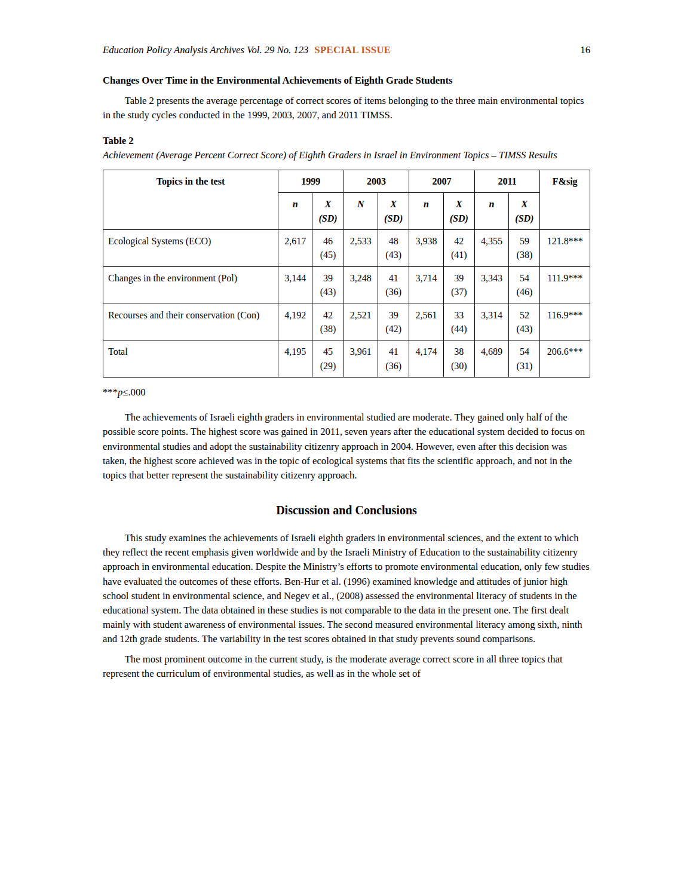Education Policy Analysis Archives Vol. 29 No. 123 SPECIAL ISSUE
16
Changes Over Time in the Environmental Achievements of Eighth Grade Students
Table 2 presents the average percentage of correct scores of items belonging to the three main environmental topics in the study cycles conducted in the 1999, 2003, 2007, and 2011 TIMSS.
Table 2
Achievement (Average Percent Correct Score) of Eighth Graders in Israel in Environment Topics – TIMSS Results
| Topics in the test | 1999 | 2003 | 2007 | 2011 | F&sig |
| --- | --- | --- | --- | --- | --- |
| n | X (SD) | N | X (SD) | n | X (SD) | n | X (SD) |
| Ecological Systems (ECO) | 2,617 | 46 (45) | 2,533 | 48 (43) | 3,938 | 42 (41) | 4,355 | 59 (38) | 121.8*** |
| Changes in the environment (Pol) | 3,144 | 39 (43) | 3,248 | 41 (36) | 3,714 | 39 (37) | 3,343 | 54 (46) | 111.9*** |
| Recourses and their conservation (Con) | 4,192 | 42 (38) | 2,521 | 39 (42) | 2,561 | 33 (44) | 3,314 | 52 (43) | 116.9*** |
| Total | 4,195 | 45 (29) | 3,961 | 41 (36) | 4,174 | 38 (30) | 4,689 | 54 (31) | 206.6*** |
***p≤.000
The achievements of Israeli eighth graders in environmental studied are moderate. They gained only half of the possible score points. The highest score was gained in 2011, seven years after the educational system decided to focus on environmental studies and adopt the sustainability citizenry approach in 2004. However, even after this decision was taken, the highest score achieved was in the topic of ecological systems that fits the scientific approach, and not in the topics that better represent the sustainability citizenry approach.
Discussion and Conclusions
This study examines the achievements of Israeli eighth graders in environmental sciences, and the extent to which they reflect the recent emphasis given worldwide and by the Israeli Ministry of Education to the sustainability citizenry approach in environmental education. Despite the Ministry’s efforts to promote environmental education, only few studies have evaluated the outcomes of these efforts. Ben-Hur et al. (1996) examined knowledge and attitudes of junior high school student in environmental science, and Negev et al., (2008) assessed the environmental literacy of students in the educational system. The data obtained in these studies is not comparable to the data in the present one. The first dealt mainly with student awareness of environmental issues. The second measured environmental literacy among sixth, ninth and 12th grade students. The variability in the test scores obtained in that study prevents sound comparisons.
The most prominent outcome in the current study, is the moderate average correct score in all three topics that represent the curriculum of environmental studies, as well as in the whole set of